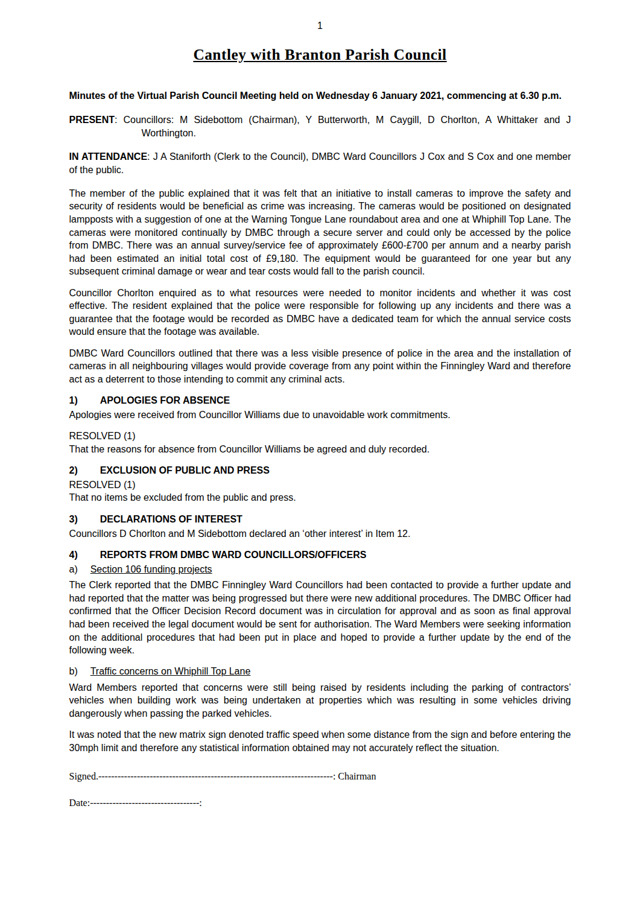1
Cantley with Branton Parish Council
Minutes of the Virtual Parish Council Meeting held on Wednesday 6 January 2021, commencing at 6.30 p.m.
PRESENT: Councillors: M Sidebottom (Chairman), Y Butterworth, M Caygill, D Chorlton, A Whittaker and J Worthington.
IN ATTENDANCE: J A Staniforth (Clerk to the Council), DMBC Ward Councillors J Cox and S Cox and one member of the public.
The member of the public explained that it was felt that an initiative to install cameras to improve the safety and security of residents would be beneficial as crime was increasing. The cameras would be positioned on designated lampposts with a suggestion of one at the Warning Tongue Lane roundabout area and one at Whiphill Top Lane. The cameras were monitored continually by DMBC through a secure server and could only be accessed by the police from DMBC. There was an annual survey/service fee of approximately £600-£700 per annum and a nearby parish had been estimated an initial total cost of £9,180. The equipment would be guaranteed for one year but any subsequent criminal damage or wear and tear costs would fall to the parish council.
Councillor Chorlton enquired as to what resources were needed to monitor incidents and whether it was cost effective. The resident explained that the police were responsible for following up any incidents and there was a guarantee that the footage would be recorded as DMBC have a dedicated team for which the annual service costs would ensure that the footage was available.
DMBC Ward Councillors outlined that there was a less visible presence of police in the area and the installation of cameras in all neighbouring villages would provide coverage from any point within the Finningley Ward and therefore act as a deterrent to those intending to commit any criminal acts.
1) APOLOGIES FOR ABSENCE
Apologies were received from Councillor Williams due to unavoidable work commitments.
RESOLVED (1)
That the reasons for absence from Councillor Williams be agreed and duly recorded.
2) EXCLUSION OF PUBLIC AND PRESS
RESOLVED (1)
That no items be excluded from the public and press.
3) DECLARATIONS OF INTEREST
Councillors D Chorlton and M Sidebottom declared an ‘other interest’ in Item 12.
4) REPORTS FROM DMBC WARD COUNCILLORS/OFFICERS
a) Section 106 funding projects
The Clerk reported that the DMBC Finningley Ward Councillors had been contacted to provide a further update and had reported that the matter was being progressed but there were new additional procedures. The DMBC Officer had confirmed that the Officer Decision Record document was in circulation for approval and as soon as final approval had been received the legal document would be sent for authorisation. The Ward Members were seeking information on the additional procedures that had been put in place and hoped to provide a further update by the end of the following week.
b) Traffic concerns on Whiphill Top Lane
Ward Members reported that concerns were still being raised by residents including the parking of contractors’ vehicles when building work was being undertaken at properties which was resulting in some vehicles driving dangerously when passing the parked vehicles.
It was noted that the new matrix sign denoted traffic speed when some distance from the sign and before entering the 30mph limit and therefore any statistical information obtained may not accurately reflect the situation.
Signed.-------------------------------------------------------------------------: Chairman
Date:----------------------------------: